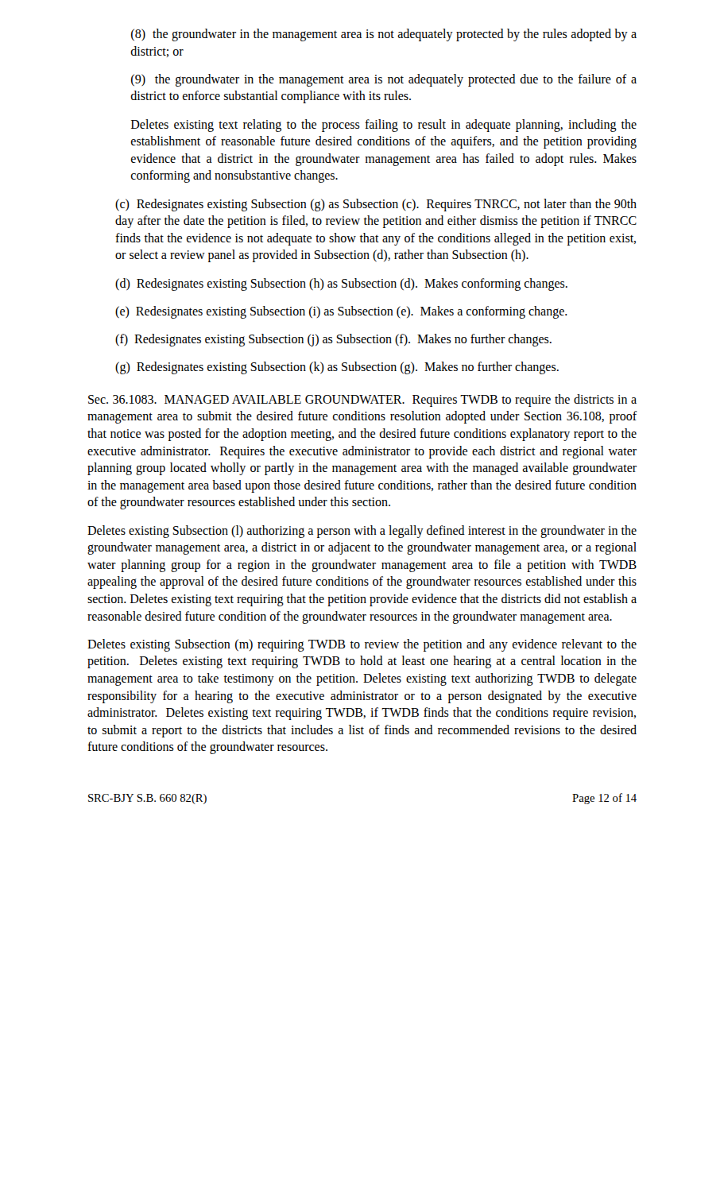(8) the groundwater in the management area is not adequately protected by the rules adopted by a district; or
(9) the groundwater in the management area is not adequately protected due to the failure of a district to enforce substantial compliance with its rules.
Deletes existing text relating to the process failing to result in adequate planning, including the establishment of reasonable future desired conditions of the aquifers, and the petition providing evidence that a district in the groundwater management area has failed to adopt rules. Makes conforming and nonsubstantive changes.
(c) Redesignates existing Subsection (g) as Subsection (c). Requires TNRCC, not later than the 90th day after the date the petition is filed, to review the petition and either dismiss the petition if TNRCC finds that the evidence is not adequate to show that any of the conditions alleged in the petition exist, or select a review panel as provided in Subsection (d), rather than Subsection (h).
(d) Redesignates existing Subsection (h) as Subsection (d). Makes conforming changes.
(e) Redesignates existing Subsection (i) as Subsection (e). Makes a conforming change.
(f) Redesignates existing Subsection (j) as Subsection (f). Makes no further changes.
(g) Redesignates existing Subsection (k) as Subsection (g). Makes no further changes.
Sec. 36.1083. MANAGED AVAILABLE GROUNDWATER. Requires TWDB to require the districts in a management area to submit the desired future conditions resolution adopted under Section 36.108, proof that notice was posted for the adoption meeting, and the desired future conditions explanatory report to the executive administrator. Requires the executive administrator to provide each district and regional water planning group located wholly or partly in the management area with the managed available groundwater in the management area based upon those desired future conditions, rather than the desired future condition of the groundwater resources established under this section.
Deletes existing Subsection (l) authorizing a person with a legally defined interest in the groundwater in the groundwater management area, a district in or adjacent to the groundwater management area, or a regional water planning group for a region in the groundwater management area to file a petition with TWDB appealing the approval of the desired future conditions of the groundwater resources established under this section. Deletes existing text requiring that the petition provide evidence that the districts did not establish a reasonable desired future condition of the groundwater resources in the groundwater management area.
Deletes existing Subsection (m) requiring TWDB to review the petition and any evidence relevant to the petition. Deletes existing text requiring TWDB to hold at least one hearing at a central location in the management area to take testimony on the petition. Deletes existing text authorizing TWDB to delegate responsibility for a hearing to the executive administrator or to a person designated by the executive administrator. Deletes existing text requiring TWDB, if TWDB finds that the conditions require revision, to submit a report to the districts that includes a list of finds and recommended revisions to the desired future conditions of the groundwater resources.
SRC-BJY S.B. 660 82(R)
Page 12 of 14